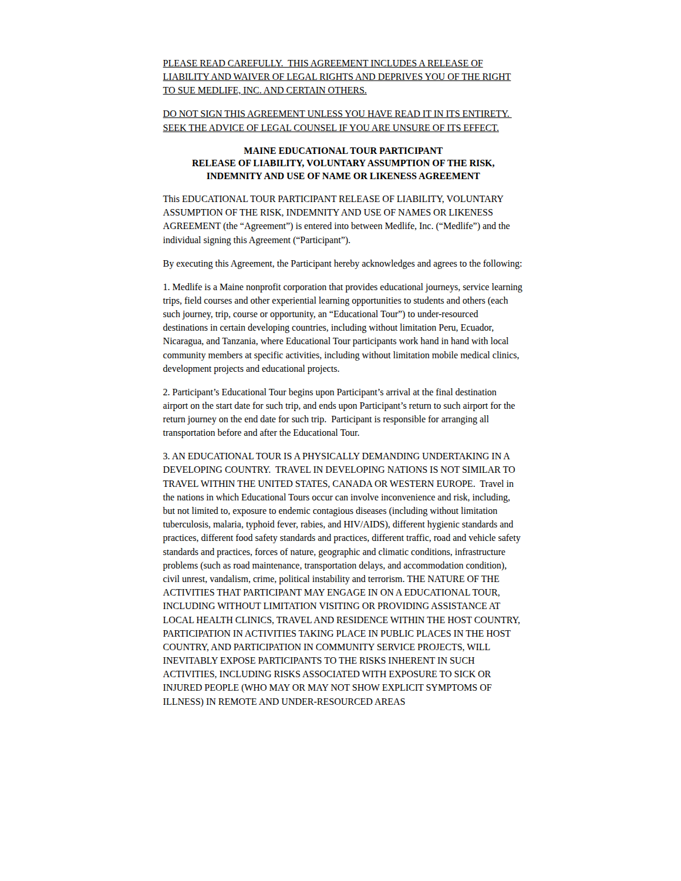PLEASE READ CAREFULLY. THIS AGREEMENT INCLUDES A RELEASE OF LIABILITY AND WAIVER OF LEGAL RIGHTS AND DEPRIVES YOU OF THE RIGHT TO SUE MEDLIFE, INC. AND CERTAIN OTHERS.
DO NOT SIGN THIS AGREEMENT UNLESS YOU HAVE READ IT IN ITS ENTIRETY. SEEK THE ADVICE OF LEGAL COUNSEL IF YOU ARE UNSURE OF ITS EFFECT.
MAINE EDUCATIONAL TOUR PARTICIPANT RELEASE OF LIABILITY, VOLUNTARY ASSUMPTION OF THE RISK, INDEMNITY AND USE OF NAME OR LIKENESS AGREEMENT
This EDUCATIONAL TOUR PARTICIPANT RELEASE OF LIABILITY, VOLUNTARY ASSUMPTION OF THE RISK, INDEMNITY AND USE OF NAMES OR LIKENESS AGREEMENT (the “Agreement”) is entered into between Medlife, Inc. (“Medlife”) and the individual signing this Agreement (“Participant”).
By executing this Agreement, the Participant hereby acknowledges and agrees to the following:
1. Medlife is a Maine nonprofit corporation that provides educational journeys, service learning trips, field courses and other experiential learning opportunities to students and others (each such journey, trip, course or opportunity, an “Educational Tour”) to under-resourced destinations in certain developing countries, including without limitation Peru, Ecuador, Nicaragua, and Tanzania, where Educational Tour participants work hand in hand with local community members at specific activities, including without limitation mobile medical clinics, development projects and educational projects.
2. Participant’s Educational Tour begins upon Participant’s arrival at the final destination airport on the start date for such trip, and ends upon Participant’s return to such airport for the return journey on the end date for such trip. Participant is responsible for arranging all transportation before and after the Educational Tour.
3. AN EDUCATIONAL TOUR IS A PHYSICALLY DEMANDING UNDERTAKING IN A DEVELOPING COUNTRY. TRAVEL IN DEVELOPING NATIONS IS NOT SIMILAR TO TRAVEL WITHIN THE UNITED STATES, CANADA OR WESTERN EUROPE. Travel in the nations in which Educational Tours occur can involve inconvenience and risk, including, but not limited to, exposure to endemic contagious diseases (including without limitation tuberculosis, malaria, typhoid fever, rabies, and HIV/AIDS), different hygienic standards and practices, different food safety standards and practices, different traffic, road and vehicle safety standards and practices, forces of nature, geographic and climatic conditions, infrastructure problems (such as road maintenance, transportation delays, and accommodation condition), civil unrest, vandalism, crime, political instability and terrorism. THE NATURE OF THE ACTIVITIES THAT PARTICIPANT MAY ENGAGE IN ON A EDUCATIONAL TOUR, INCLUDING WITHOUT LIMITATION VISITING OR PROVIDING ASSISTANCE AT LOCAL HEALTH CLINICS, TRAVEL AND RESIDENCE WITHIN THE HOST COUNTRY, PARTICIPATION IN ACTIVITIES TAKING PLACE IN PUBLIC PLACES IN THE HOST COUNTRY, AND PARTICIPATION IN COMMUNITY SERVICE PROJECTS, WILL INEVITABLY EXPOSE PARTICIPANTS TO THE RISKS INHERENT IN SUCH ACTIVITIES, INCLUDING RISKS ASSOCIATED WITH EXPOSURE TO SICK OR INJURED PEOPLE (WHO MAY OR MAY NOT SHOW EXPLICIT SYMPTOMS OF ILLNESS) IN REMOTE AND UNDER-RESOURCED AREAS